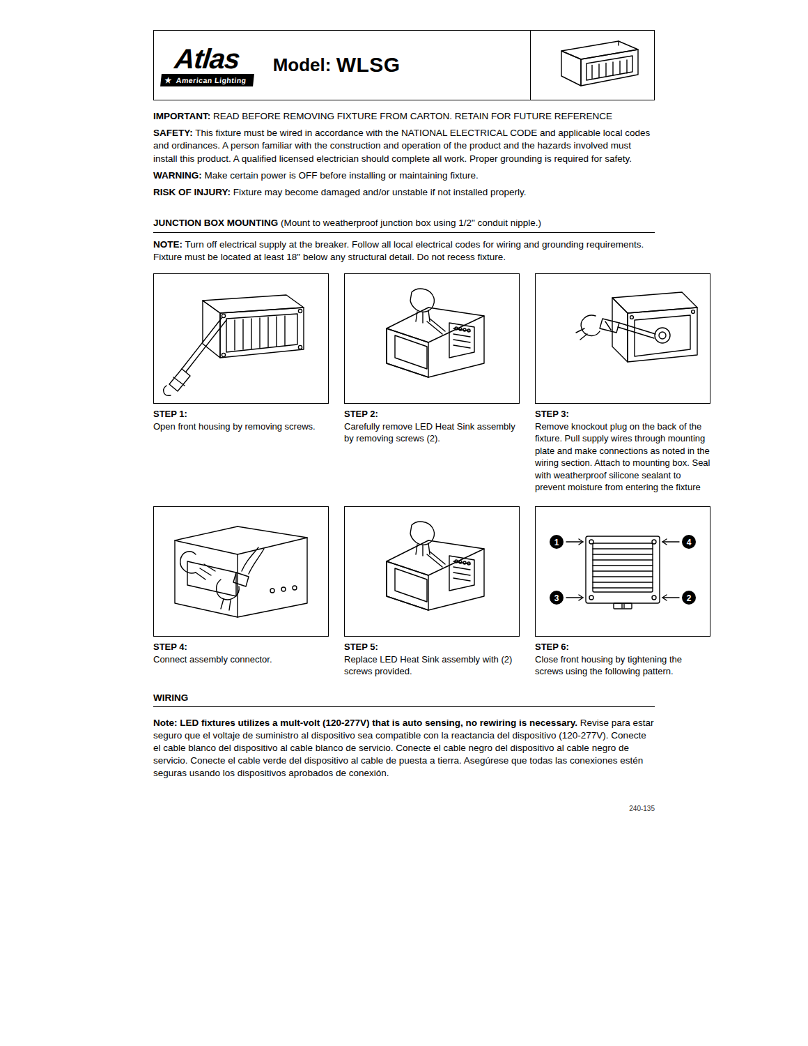Atlas
American Lighting
Model: WLSG
IMPORTANT: READ BEFORE REMOVING FIXTURE FROM CARTON. RETAIN FOR FUTURE REFERENCE
SAFETY: This fixture must be wired in accordance with the NATIONAL ELECTRICAL CODE and applicable local codes and ordinances. A person familiar with the construction and operation of the product and the hazards involved must install this product. A qualified licensed electrician should complete all work. Proper grounding is required for safety.
WARNING: Make certain power is OFF before installing or maintaining fixture.
RISK OF INJURY: Fixture may become damaged and/or unstable if not installed properly.
JUNCTION BOX MOUNTING (Mount to weatherproof junction box using 1/2" conduit nipple.)
NOTE: Turn off electrical supply at the breaker. Follow all local electrical codes for wiring and grounding requirements. Fixture must be located at least 18" below any structural detail. Do not recess fixture.
STEP 1: Open front housing by removing screws.
STEP 2: Carefully remove LED Heat Sink assembly by removing screws (2).
STEP 3: Remove knockout plug on the back of the fixture. Pull supply wires through mounting plate and make connections as noted in the wiring section. Attach to mounting box. Seal with weatherproof silicone sealant to prevent moisture from entering the fixture
STEP 4: Connect assembly connector.
STEP 5: Replace LED Heat Sink assembly with (2) screws provided.
1 4 3 2
STEP 6: Close front housing by tightening the screws using the following pattern.
WIRING
Note: LED fixtures utilizes a mult-volt (120-277V) that is auto sensing, no rewiring is necessary. Revise para estar seguro que el voltaje de suministro al dispositivo sea compatible con la reactancia del dispositivo (120-277V). Conecte el cable blanco del dispositivo al cable blanco de servicio. Conecte el cable negro del dispositivo al cable negro de servicio. Conecte el cable verde del dispositivo al cable de puesta a tierra. Asegúrese que todas las conexiones estén seguras usando los dispositivos aprobados de conexión.
240-135